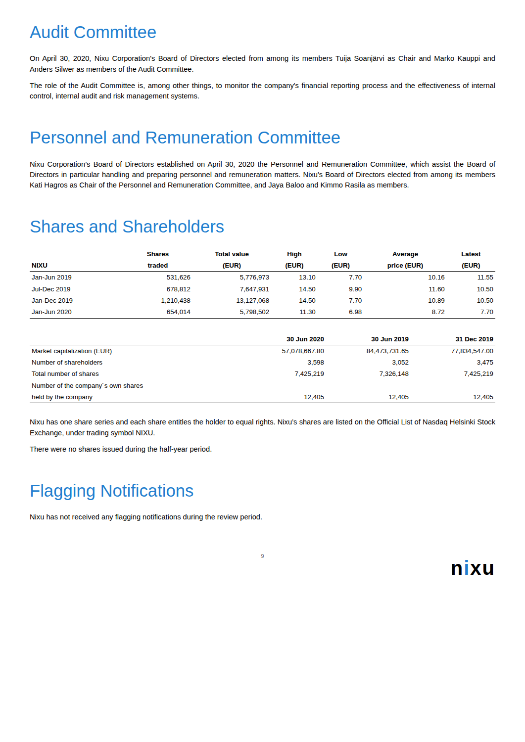Audit Committee
On April 30, 2020, Nixu Corporation's Board of Directors elected from among its members Tuija Soanjärvi as Chair and Marko Kauppi and Anders Silwer as members of the Audit Committee.
The role of the Audit Committee is, among other things, to monitor the company's financial reporting process and the effectiveness of internal control, internal audit and risk management systems.
Personnel and Remuneration Committee
Nixu Corporation’s Board of Directors established on April 30, 2020 the Personnel and Remuneration Committee, which assist the Board of Directors in particular handling and preparing personnel and remuneration matters. Nixu's Board of Directors elected from among its members Kati Hagros as Chair of the Personnel and Remuneration Committee, and Jaya Baloo and Kimmo Rasila as members.
Shares and Shareholders
| | Shares | Total value | High | Low | Average | Latest |
| --- | --- | --- | --- | --- | --- | --- |
| NIXU | traded | (EUR) | (EUR) | (EUR) | price (EUR) | (EUR) |
| Jan-Jun 2019 | 531,626 | 5,776,973 | 13.10 | 7.70 | 10.16 | 11.55 |
| Jul-Dec 2019 | 678,812 | 7,647,931 | 14.50 | 9.90 | 11.60 | 10.50 |
| Jan-Dec 2019 | 1,210,438 | 13,127,068 | 14.50 | 7.70 | 10.89 | 10.50 |
| Jan-Jun 2020 | 654,014 | 5,798,502 | 11.30 | 6.98 | 8.72 | 7.70 |
| | 30 Jun 2020 | 30 Jun 2019 | 31 Dec 2019 |
| --- | --- | --- | --- |
| Market capitalization (EUR) | 57,078,667.80 | 84,473,731.65 | 77,834,547.00 |
| Number of shareholders | 3,598 | 3,052 | 3,475 |
| Total number of shares | 7,425,219 | 7,326,148 | 7,425,219 |
| Number of the company´s own shares | | | |
| held by the company | 12,405 | 12,405 | 12,405 |
Nixu has one share series and each share entitles the holder to equal rights. Nixu’s shares are listed on the Official List of Nasdaq Helsinki Stock Exchange, under trading symbol NIXU.
There were no shares issued during the half-year period.
Flagging Notifications
Nixu has not received any flagging notifications during the review period.
9
nixu